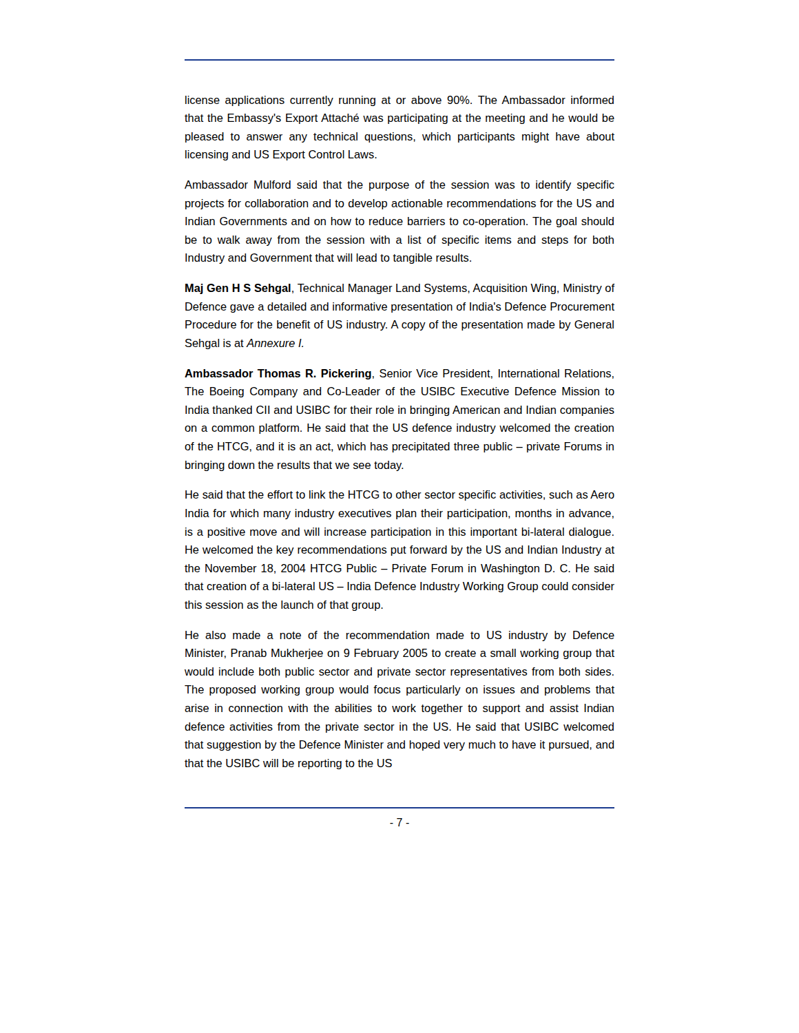license applications currently running at or above 90%. The Ambassador informed that the Embassy's Export Attaché was participating at the meeting and he would be pleased to answer any technical questions, which participants might have about licensing and US Export Control Laws.
Ambassador Mulford said that the purpose of the session was to identify specific projects for collaboration and to develop actionable recommendations for the US and Indian Governments and on how to reduce barriers to co-operation. The goal should be to walk away from the session with a list of specific items and steps for both Industry and Government that will lead to tangible results.
Maj Gen H S Sehgal, Technical Manager Land Systems, Acquisition Wing, Ministry of Defence gave a detailed and informative presentation of India's Defence Procurement Procedure for the benefit of US industry. A copy of the presentation made by General Sehgal is at Annexure I.
Ambassador Thomas R. Pickering, Senior Vice President, International Relations, The Boeing Company and Co-Leader of the USIBC Executive Defence Mission to India thanked CII and USIBC for their role in bringing American and Indian companies on a common platform. He said that the US defence industry welcomed the creation of the HTCG, and it is an act, which has precipitated three public – private Forums in bringing down the results that we see today.
He said that the effort to link the HTCG to other sector specific activities, such as Aero India for which many industry executives plan their participation, months in advance, is a positive move and will increase participation in this important bi-lateral dialogue. He welcomed the key recommendations put forward by the US and Indian Industry at the November 18, 2004 HTCG Public – Private Forum in Washington D. C. He said that creation of a bi-lateral US – India Defence Industry Working Group could consider this session as the launch of that group.
He also made a note of the recommendation made to US industry by Defence Minister, Pranab Mukherjee on 9 February 2005 to create a small working group that would include both public sector and private sector representatives from both sides. The proposed working group would focus particularly on issues and problems that arise in connection with the abilities to work together to support and assist Indian defence activities from the private sector in the US. He said that USIBC welcomed that suggestion by the Defence Minister and hoped very much to have it pursued, and that the USIBC will be reporting to the US
- 7 -